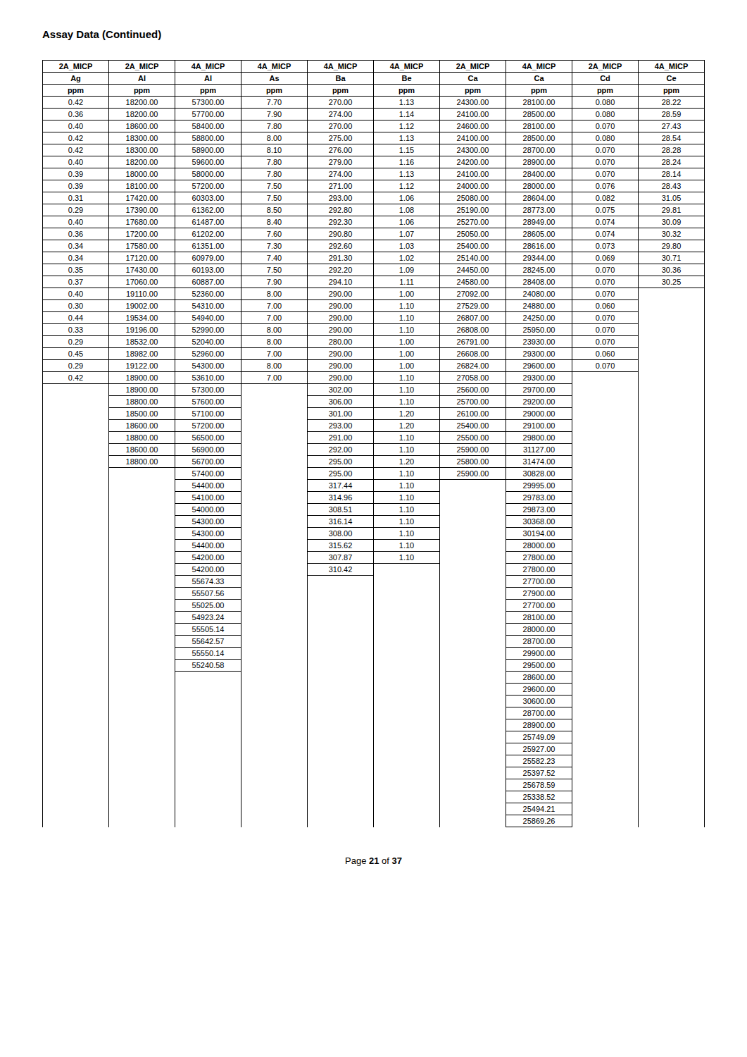Assay Data (Continued)
| 2A_MICP | 2A_MICP | 4A_MICP | 4A_MICP | 4A_MICP | 4A_MICP | 2A_MICP | 4A_MICP | 2A_MICP | 4A_MICP |
| --- | --- | --- | --- | --- | --- | --- | --- | --- | --- |
| Ag | Al | Al | As | Ba | Be | Ca | Ca | Cd | Ce |
| ppm | ppm | ppm | ppm | ppm | ppm | ppm | ppm | ppm | ppm |
| 0.42 | 18200.00 | 57300.00 | 7.70 | 270.00 | 1.13 | 24300.00 | 28100.00 | 0.080 | 28.22 |
| 0.36 | 18200.00 | 57700.00 | 7.90 | 274.00 | 1.14 | 24100.00 | 28500.00 | 0.080 | 28.59 |
| 0.40 | 18600.00 | 58400.00 | 7.80 | 270.00 | 1.12 | 24600.00 | 28100.00 | 0.070 | 27.43 |
| 0.42 | 18300.00 | 58800.00 | 8.00 | 275.00 | 1.13 | 24100.00 | 28500.00 | 0.080 | 28.54 |
| 0.42 | 18300.00 | 58900.00 | 8.10 | 276.00 | 1.15 | 24300.00 | 28700.00 | 0.070 | 28.28 |
| 0.40 | 18200.00 | 59600.00 | 7.80 | 279.00 | 1.16 | 24200.00 | 28900.00 | 0.070 | 28.24 |
| 0.39 | 18000.00 | 58000.00 | 7.80 | 274.00 | 1.13 | 24100.00 | 28400.00 | 0.070 | 28.14 |
| 0.39 | 18100.00 | 57200.00 | 7.50 | 271.00 | 1.12 | 24000.00 | 28000.00 | 0.076 | 28.43 |
| 0.31 | 17420.00 | 60303.00 | 7.50 | 293.00 | 1.06 | 25080.00 | 28604.00 | 0.082 | 31.05 |
| 0.29 | 17390.00 | 61362.00 | 8.50 | 292.80 | 1.08 | 25190.00 | 28773.00 | 0.075 | 29.81 |
| 0.40 | 17680.00 | 61487.00 | 8.40 | 292.30 | 1.06 | 25270.00 | 28949.00 | 0.074 | 30.09 |
| 0.36 | 17200.00 | 61202.00 | 7.60 | 290.80 | 1.07 | 25050.00 | 28605.00 | 0.074 | 30.32 |
| 0.34 | 17580.00 | 61351.00 | 7.30 | 292.60 | 1.03 | 25400.00 | 28616.00 | 0.073 | 29.80 |
| 0.34 | 17120.00 | 60979.00 | 7.40 | 291.30 | 1.02 | 25140.00 | 29344.00 | 0.069 | 30.71 |
| 0.35 | 17430.00 | 60193.00 | 7.50 | 292.20 | 1.09 | 24450.00 | 28245.00 | 0.070 | 30.36 |
| 0.37 | 17060.00 | 60887.00 | 7.90 | 294.10 | 1.11 | 24580.00 | 28408.00 | 0.070 | 30.25 |
| 0.40 | 19110.00 | 52360.00 | 8.00 | 290.00 | 1.00 | 27092.00 | 24080.00 | 0.070 | |
| 0.30 | 19002.00 | 54310.00 | 7.00 | 290.00 | 1.10 | 27529.00 | 24880.00 | 0.060 | |
| 0.44 | 19534.00 | 54940.00 | 7.00 | 290.00 | 1.10 | 26807.00 | 24250.00 | 0.070 | |
| 0.33 | 19196.00 | 52990.00 | 8.00 | 290.00 | 1.10 | 26808.00 | 25950.00 | 0.070 | |
| 0.29 | 18532.00 | 52040.00 | 8.00 | 280.00 | 1.00 | 26791.00 | 23930.00 | 0.070 | |
| 0.45 | 18982.00 | 52960.00 | 7.00 | 290.00 | 1.00 | 26608.00 | 29300.00 | 0.060 | |
| 0.29 | 19122.00 | 54300.00 | 8.00 | 290.00 | 1.00 | 26824.00 | 29600.00 | 0.070 | |
| 0.42 | 18900.00 | 53610.00 | 7.00 | 290.00 | 1.10 | 27058.00 | 29300.00 | | |
| | 18900.00 | 57300.00 | | 302.00 | 1.10 | 25600.00 | 29700.00 | | |
| | 18800.00 | 57600.00 | | 306.00 | 1.10 | 25700.00 | 29200.00 | | |
| | 18500.00 | 57100.00 | | 301.00 | 1.20 | 26100.00 | 29000.00 | | |
| | 18600.00 | 57200.00 | | 293.00 | 1.20 | 25400.00 | 29100.00 | | |
| | 18800.00 | 56500.00 | | 291.00 | 1.10 | 25500.00 | 29800.00 | | |
| | 18600.00 | 56900.00 | | 292.00 | 1.10 | 25900.00 | 31127.00 | | |
| | 18800.00 | 56700.00 | | 295.00 | 1.20 | 25800.00 | 31474.00 | | |
| | | 57400.00 | | 295.00 | 1.10 | 25900.00 | 30828.00 | | |
| | | 54400.00 | | 317.44 | 1.10 | | 29995.00 | | |
| | | 54100.00 | | 314.96 | 1.10 | | 29783.00 | | |
| | | 54000.00 | | 308.51 | 1.10 | | 29873.00 | | |
| | | 54300.00 | | 316.14 | 1.10 | | 30368.00 | | |
| | | 54300.00 | | 308.00 | 1.10 | | 30194.00 | | |
| | | 54400.00 | | 315.62 | 1.10 | | 28000.00 | | |
| | | 54200.00 | | 307.87 | 1.10 | | 27800.00 | | |
| | | 54200.00 | | 310.42 | | | 27800.00 | | |
| | | 55674.33 | | | | | 27700.00 | | |
| | | 55507.56 | | | | | 27900.00 | | |
| | | 55025.00 | | | | | 27700.00 | | |
| | | 54923.24 | | | | | 28100.00 | | |
| | | 55505.14 | | | | | 28000.00 | | |
| | | 55642.57 | | | | | 28700.00 | | |
| | | 55550.14 | | | | | 29900.00 | | |
| | | 55240.58 | | | | | 29500.00 | | |
| | | | | | | | 28600.00 | | |
| | | | | | | | 29600.00 | | |
| | | | | | | | 30600.00 | | |
| | | | | | | | 28700.00 | | |
| | | | | | | | 28900.00 | | |
| | | | | | | | 25749.09 | | |
| | | | | | | | 25927.00 | | |
| | | | | | | | 25582.23 | | |
| | | | | | | | 25397.52 | | |
| | | | | | | | 25678.59 | | |
| | | | | | | | 25338.52 | | |
| | | | | | | | 25494.21 | | |
| | | | | | | | 25869.26 | | |
Page 21 of 37